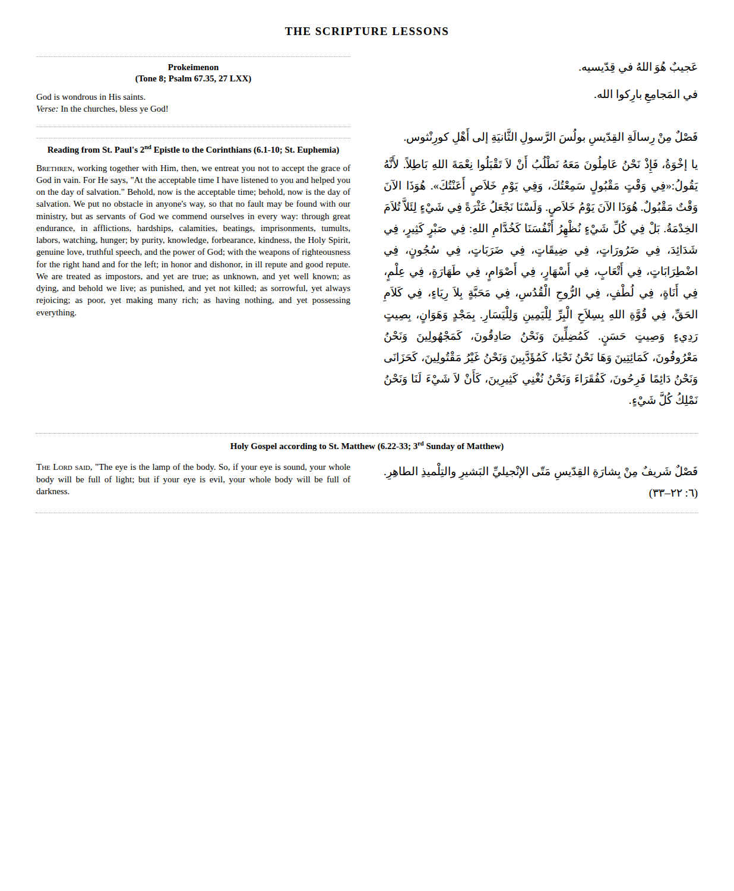The Scripture Lessons
| Prokeimenon (Tone 8; Psalm 67.35, 27 LXX) God is wondrous in His saints. Verse: In the churches, bless ye God! Reading from St. Paul's 2 nd Epistle to the Corinthians (6.1-10; St. Euphemia) Brethren , working together with Him, then, we entreat you not to accept the grace of God in vain. For He says, "At the acceptable time I have listened to you and helped you on the day of salvation." Behold, now is the acceptable time; behold, now is the day of salvation. We put no obstacle in anyone's way, so that no fault may be found with our ministry, but as servants of God we commend ourselves in every way: through great endurance, in afflictions, hardships, calamities, beatings, imprisonments, tumults, labors, watching, hunger; by purity, knowledge, forbearance, kindness, the Holy Spirit, genuine love, truthful speech, and the power of God; with the weapons of righteousness for the right hand and for the left; in honor and dishonor, in ill repute and good repute. We are treated as impostors, and yet are true; as unknown, and yet well known; as dying, and behold we live; as punished, and yet not killed; as sorrowful, yet always rejoicing; as poor, yet making many rich; as having nothing, and yet possessing everything. | عَجيبٌ هُوَ اللهُ في قِدّيسيه. في المَجامِعِ بارِكوا الله. فَصْلٌ مِنْ رِسالَةِ القِدّيسِ بولُسَ الرَّسولِ الثَّانيَةِ إلى أَهْلِ كورِنْثوس. يا إخْوَةُ، فَإِذْ نَحْنُ عَامِلُونَ مَعَهُ نَطْلُبُ أَنْ لاَ تَقْبَلُوا نِعْمَةَ اللهِ بَاطِلاً. لأَنَّهُ يَقُولُ:«فِي وَقْتٍ مَقْبُولٍ سَمِعْتُكَ، وَفِي يَوْمِ خَلاَصٍ أَعَنْتُكَ». هُوَذَا الآنَ وَقْتٌ مَقْبُولٌ. هُوَذَا الآنَ يَوْمُ خَلاَصٍ. وَلَسْنَا نَجْعَلُ عَثْرَةً فِي شَيْءٍ لِئَلاَّ تُلاَمَ الخِدْمَةُ. بَلْ فِي كُلِّ شَيْءٍ نُظْهِرُ أَنْفُسَنَا كَخُدَّامِ اللهِ: فِي صَبْرٍ كَثِيرٍ، فِي شَدَائِدَ، فِي ضَرُورَاتٍ، فِي ضِيقَاتٍ، فِي ضَرَبَاتٍ، فِي سُجُونٍ، فِي اضْطِرَابَاتٍ، فِي أَتْعَابٍ، فِي أَسْهَارٍ، فِي أَصْوَامٍ، فِي طَهَارَةٍ، فِي عِلْمٍ، فِي أَنَاةٍ، فِي لُطْفٍ، فِي الرُّوحِ الْقُدُسِ، فِي مَحَبَّةٍ بِلاَ رِيَاءٍ، فِي كَلاَمِ الحَقِّ، فِي قُوَّةِ اللهِ بِسِلاَحِ الْبِرِّ لِلْيَمِينِ وَلِلْيَسَارِ. بِمَجْدٍ وَهَوَانٍ، بِصِيتٍ رَدِيءٍ وَصِيتٍ حَسَنٍ. كَمُضِلِّينَ وَنَحْنُ صَادِقُونَ، كَمَجْهُولِينَ وَنَحْنُ مَعْرُوفُونَ، كَمَائِتِينَ وَهَا نَحْنُ نَحْيَا، كَمُؤَدَّبِينَ وَنَحْنُ غَيْرُ مَقْتُولِينَ، كَحَزَانَى وَنَحْنُ دَائِمًا فَرِحُونَ، كَفُقَرَاءَ وَنَحْنُ نُغْنِي كَثِيرِينَ، كَأَنْ لاَ شَيْءَ لَنَا وَنَحْنُ نَمْلِكُ كُلَّ شَيْءٍ. |
Holy Gospel according to St. Matthew (6.22-33; 3rd Sunday of Matthew)
| The Lord said , "The eye is the lamp of the body. So, if your eye is sound, your whole body will be full of light; but if your eye is evil, your whole body will be full of darkness. | فَصْلٌ شَريفٌ مِنْ بِشارَةِ القِدّيسِ مَتّى الإنْجيليِّ البَشيرِ والتِلْميذِ الطاهِرِ. (٦: ٢٢–٣٣) |